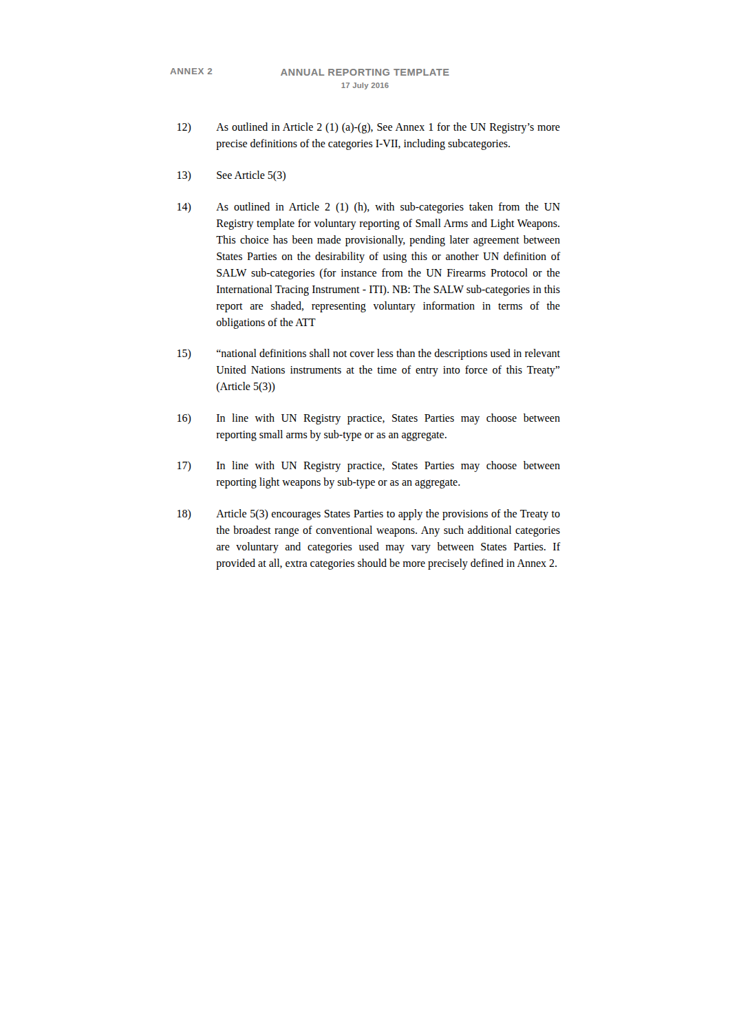ANNEX 2
ANNUAL REPORTING TEMPLATE
17 July 2016
As outlined in Article 2 (1) (a)-(g), See Annex 1 for the UN Registry’s more precise definitions of the categories I-VII, including subcategories.
See Article 5(3)
As outlined in Article 2 (1) (h), with sub-categories taken from the UN Registry template for voluntary reporting of Small Arms and Light Weapons. This choice has been made provisionally, pending later agreement between States Parties on the desirability of using this or another UN definition of SALW sub-categories (for instance from the UN Firearms Protocol or the International Tracing Instrument - ITI). NB: The SALW sub-categories in this report are shaded, representing voluntary information in terms of the obligations of the ATT
“national definitions shall not cover less than the descriptions used in relevant United Nations instruments at the time of entry into force of this Treaty” (Article 5(3))
In line with UN Registry practice, States Parties may choose between reporting small arms by sub-type or as an aggregate.
In line with UN Registry practice, States Parties may choose between reporting light weapons by sub-type or as an aggregate.
Article 5(3) encourages States Parties to apply the provisions of the Treaty to the broadest range of conventional weapons. Any such additional categories are voluntary and categories used may vary between States Parties. If provided at all, extra categories should be more precisely defined in Annex 2.